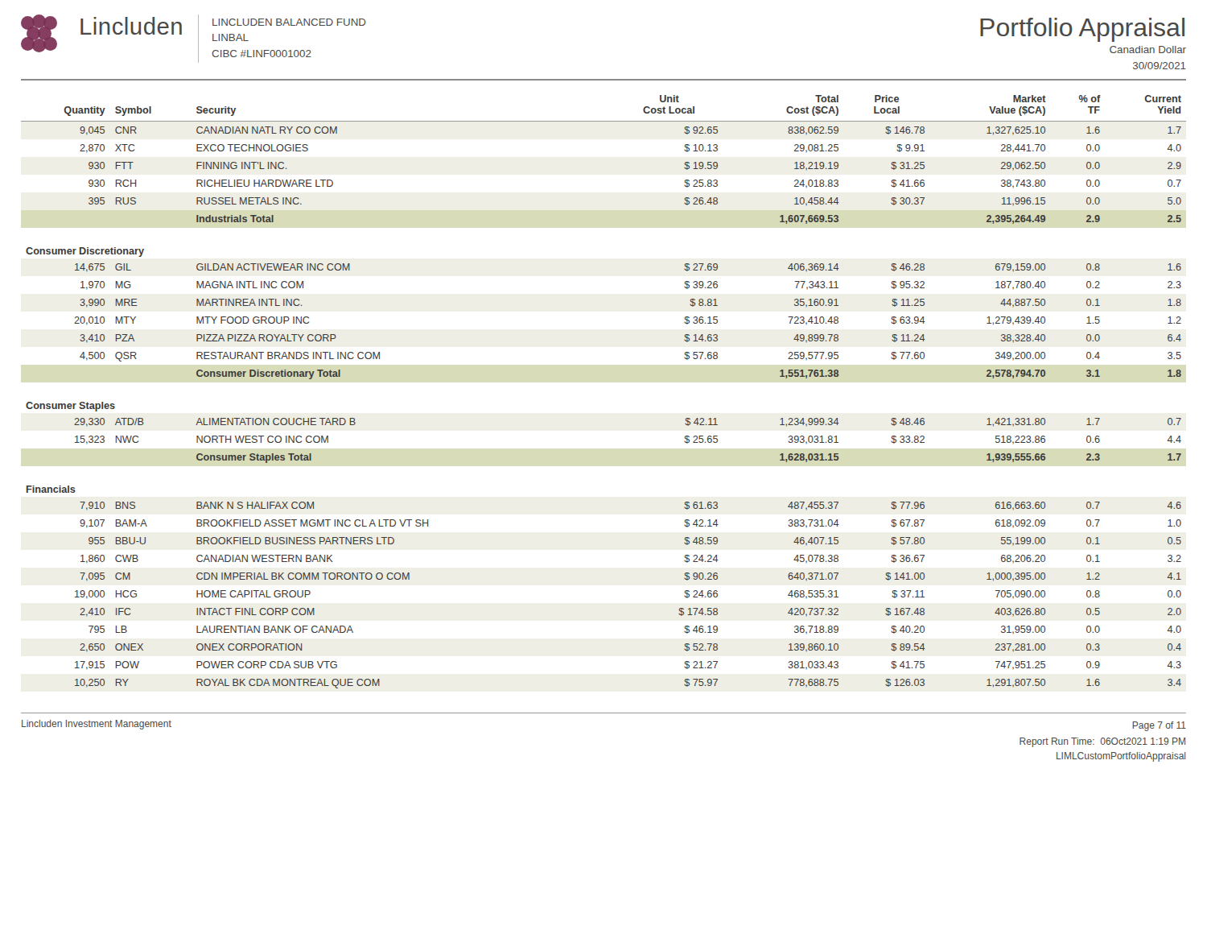Lincluden
LINCLUDEN BALANCED FUND
LINBAL
CIBC #LINF0001002
Portfolio Appraisal
Canadian Dollar
30/09/2021
| Quantity | Symbol | Security | Unit Cost Local | Total Cost ($CA) | Price Local | Market Value ($CA) | % of TF | Current Yield |
| --- | --- | --- | --- | --- | --- | --- | --- | --- |
| 9,045 | CNR | CANADIAN NATL RY CO COM | $ 92.65 | 838,062.59 | $ 146.78 | 1,327,625.10 | 1.6 | 1.7 |
| 2,870 | XTC | EXCO TECHNOLOGIES | $ 10.13 | 29,081.25 | $ 9.91 | 28,441.70 | 0.0 | 4.0 |
| 930 | FTT | FINNING INT'L INC. | $ 19.59 | 18,219.19 | $ 31.25 | 29,062.50 | 0.0 | 2.9 |
| 930 | RCH | RICHELIEU HARDWARE LTD | $ 25.83 | 24,018.83 | $ 41.66 | 38,743.80 | 0.0 | 0.7 |
| 395 | RUS | RUSSEL METALS INC. | $ 26.48 | 10,458.44 | $ 30.37 | 11,996.15 | 0.0 | 5.0 |
| | | Industrials Total | | 1,607,669.53 | | 2,395,264.49 | 2.9 | 2.5 |
| Consumer Discretionary |
| 14,675 | GIL | GILDAN ACTIVEWEAR INC COM | $ 27.69 | 406,369.14 | $ 46.28 | 679,159.00 | 0.8 | 1.6 |
| 1,970 | MG | MAGNA INTL INC COM | $ 39.26 | 77,343.11 | $ 95.32 | 187,780.40 | 0.2 | 2.3 |
| 3,990 | MRE | MARTINREA INTL INC. | $ 8.81 | 35,160.91 | $ 11.25 | 44,887.50 | 0.1 | 1.8 |
| 20,010 | MTY | MTY FOOD GROUP INC | $ 36.15 | 723,410.48 | $ 63.94 | 1,279,439.40 | 1.5 | 1.2 |
| 3,410 | PZA | PIZZA PIZZA ROYALTY CORP | $ 14.63 | 49,899.78 | $ 11.24 | 38,328.40 | 0.0 | 6.4 |
| 4,500 | QSR | RESTAURANT BRANDS INTL INC COM | $ 57.68 | 259,577.95 | $ 77.60 | 349,200.00 | 0.4 | 3.5 |
| | | Consumer Discretionary Total | | 1,551,761.38 | | 2,578,794.70 | 3.1 | 1.8 |
| Consumer Staples |
| 29,330 | ATD/B | ALIMENTATION COUCHE TARD B | $ 42.11 | 1,234,999.34 | $ 48.46 | 1,421,331.80 | 1.7 | 0.7 |
| 15,323 | NWC | NORTH WEST CO INC COM | $ 25.65 | 393,031.81 | $ 33.82 | 518,223.86 | 0.6 | 4.4 |
| | | Consumer Staples Total | | 1,628,031.15 | | 1,939,555.66 | 2.3 | 1.7 |
| Financials |
| 7,910 | BNS | BANK N S HALIFAX COM | $ 61.63 | 487,455.37 | $ 77.96 | 616,663.60 | 0.7 | 4.6 |
| 9,107 | BAM-A | BROOKFIELD ASSET MGMT INC CL A LTD VT SH | $ 42.14 | 383,731.04 | $ 67.87 | 618,092.09 | 0.7 | 1.0 |
| 955 | BBU-U | BROOKFIELD BUSINESS PARTNERS LTD | $ 48.59 | 46,407.15 | $ 57.80 | 55,199.00 | 0.1 | 0.5 |
| 1,860 | CWB | CANADIAN WESTERN BANK | $ 24.24 | 45,078.38 | $ 36.67 | 68,206.20 | 0.1 | 3.2 |
| 7,095 | CM | CDN IMPERIAL BK COMM TORONTO O COM | $ 90.26 | 640,371.07 | $ 141.00 | 1,000,395.00 | 1.2 | 4.1 |
| 19,000 | HCG | HOME CAPITAL GROUP | $ 24.66 | 468,535.31 | $ 37.11 | 705,090.00 | 0.8 | 0.0 |
| 2,410 | IFC | INTACT FINL CORP COM | $ 174.58 | 420,737.32 | $ 167.48 | 403,626.80 | 0.5 | 2.0 |
| 795 | LB | LAURENTIAN BANK OF CANADA | $ 46.19 | 36,718.89 | $ 40.20 | 31,959.00 | 0.0 | 4.0 |
| 2,650 | ONEX | ONEX CORPORATION | $ 52.78 | 139,860.10 | $ 89.54 | 237,281.00 | 0.3 | 0.4 |
| 17,915 | POW | POWER CORP CDA SUB VTG | $ 21.27 | 381,033.43 | $ 41.75 | 747,951.25 | 0.9 | 4.3 |
| 10,250 | RY | ROYAL BK CDA MONTREAL QUE COM | $ 75.97 | 778,688.75 | $ 126.03 | 1,291,807.50 | 1.6 | 3.4 |
Lincluden Investment Management
Page 7 of 11
Report Run Time: 06Oct2021 1:19 PM
LIMLCustomPortfolioAppraisal